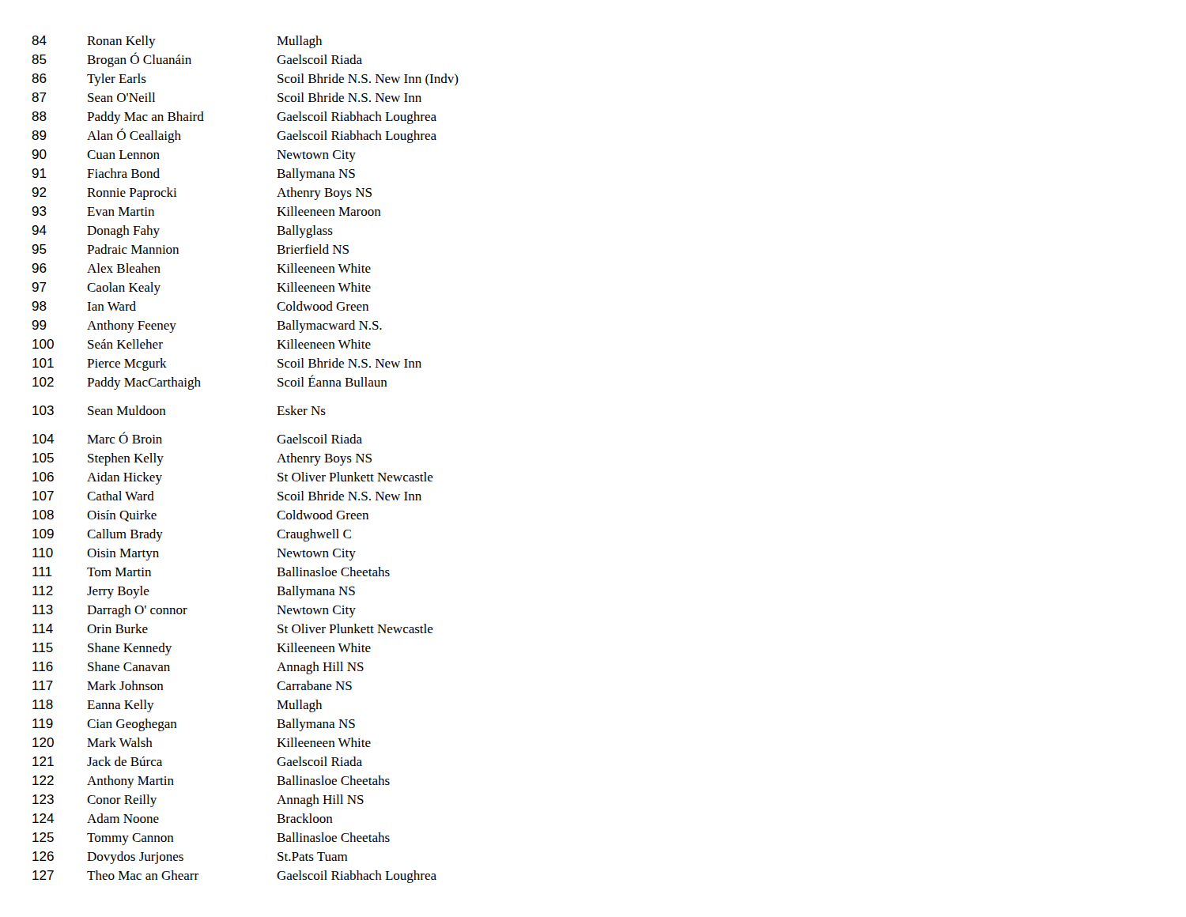| 84 | Ronan Kelly | Mullagh |
| 85 | Brogan Ó Cluanáin | Gaelscoil Riada |
| 86 | Tyler Earls | Scoil Bhride N.S. New Inn (Indv) |
| 87 | Sean O'Neill | Scoil Bhride N.S. New Inn |
| 88 | Paddy Mac an Bhaird | Gaelscoil Riabhach Loughrea |
| 89 | Alan Ó Ceallaigh | Gaelscoil Riabhach Loughrea |
| 90 | Cuan Lennon | Newtown City |
| 91 | Fiachra Bond | Ballymana NS |
| 92 | Ronnie Paprocki | Athenry Boys NS |
| 93 | Evan Martin | Killeeneen Maroon |
| 94 | Donagh Fahy | Ballyglass |
| 95 | Padraic Mannion | Brierfield NS |
| 96 | Alex Bleahen | Killeeneen White |
| 97 | Caolan Kealy | Killeeneen White |
| 98 | Ian Ward | Coldwood Green |
| 99 | Anthony Feeney | Ballymacward N.S. |
| 100 | Seán Kelleher | Killeeneen White |
| 101 | Pierce Mcgurk | Scoil Bhride N.S. New Inn |
| 102 | Paddy MacCarthaigh | Scoil Éanna Bullaun |
| 103 | Sean Muldoon | Esker Ns |
| 104 | Marc Ó Broin | Gaelscoil Riada |
| 105 | Stephen Kelly | Athenry Boys NS |
| 106 | Aidan Hickey | St Oliver Plunkett Newcastle |
| 107 | Cathal Ward | Scoil Bhride N.S. New Inn |
| 108 | Oisín Quirke | Coldwood Green |
| 109 | Callum Brady | Craughwell C |
| 110 | Oisin Martyn | Newtown City |
| 111 | Tom Martin | Ballinasloe Cheetahs |
| 112 | Jerry Boyle | Ballymana NS |
| 113 | Darragh O' connor | Newtown City |
| 114 | Orin Burke | St Oliver Plunkett Newcastle |
| 115 | Shane Kennedy | Killeeneen White |
| 116 | Shane Canavan | Annagh Hill NS |
| 117 | Mark Johnson | Carrabane NS |
| 118 | Eanna Kelly | Mullagh |
| 119 | Cian Geoghegan | Ballymana NS |
| 120 | Mark Walsh | Killeeneen White |
| 121 | Jack de Búrca | Gaelscoil Riada |
| 122 | Anthony Martin | Ballinasloe Cheetahs |
| 123 | Conor Reilly | Annagh Hill NS |
| 124 | Adam Noone | Brackloon |
| 125 | Tommy Cannon | Ballinasloe Cheetahs |
| 126 | Dovydos Jurjones | St.Pats Tuam |
| 127 | Theo Mac an Ghearr | Gaelscoil Riabhach Loughrea |